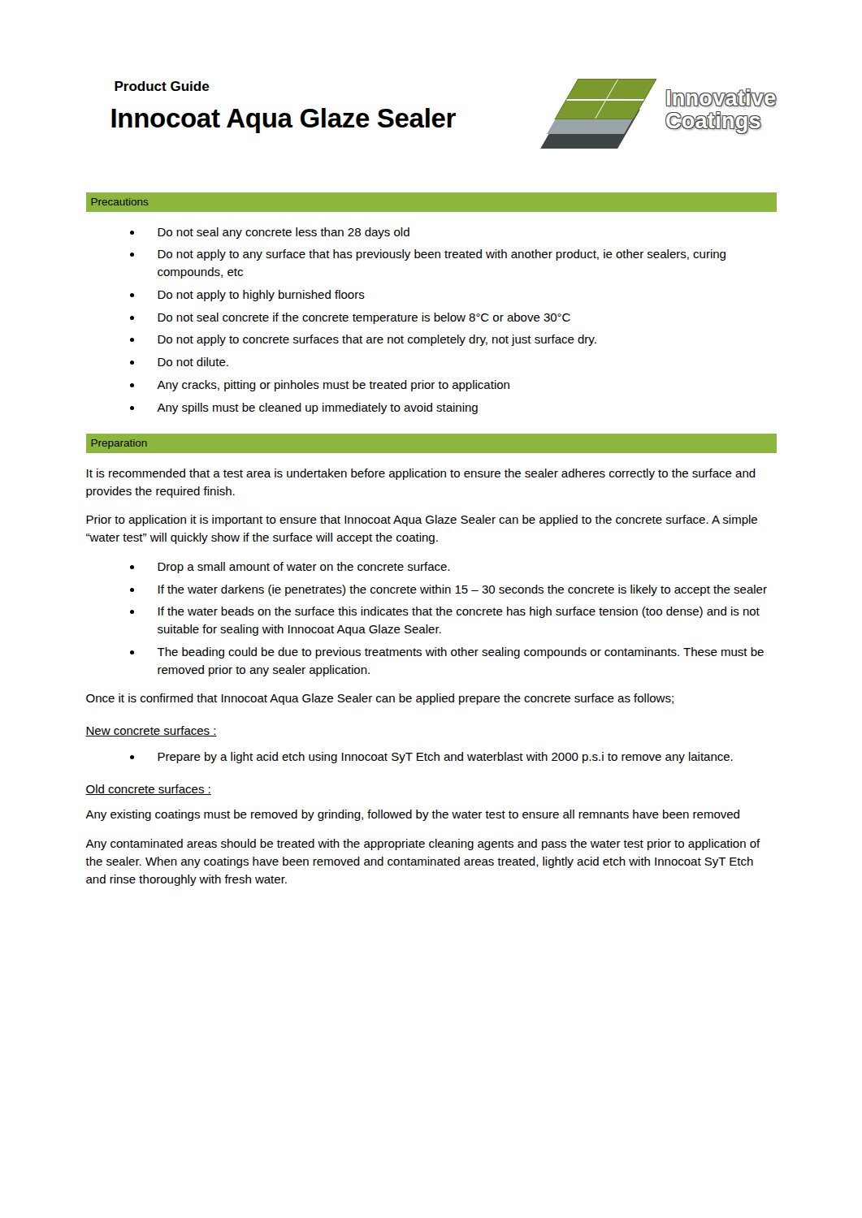Innovative
Coatings
Product Guide
Innocoat Aqua Glaze Sealer
Precautions
Do not seal any concrete less than 28 days old
Do not apply to any surface that has previously been treated with another product, ie other sealers, curing compounds, etc
Do not apply to highly burnished floors
Do not seal concrete if the concrete temperature is below 8°C or above 30°C
Do not apply to concrete surfaces that are not completely dry, not just surface dry.
Do not dilute.
Any cracks, pitting or pinholes must be treated prior to application
Any spills must be cleaned up immediately to avoid staining
Preparation
It is recommended that a test area is undertaken before application to ensure the sealer adheres correctly to the surface and provides the required finish.
Prior to application it is important to ensure that Innocoat Aqua Glaze Sealer can be applied to the concrete surface. A simple “water test” will quickly show if the surface will accept the coating.
Drop a small amount of water on the concrete surface.
If the water darkens (ie penetrates) the concrete within 15 – 30 seconds the concrete is likely to accept the sealer
If the water beads on the surface this indicates that the concrete has high surface tension (too dense) and is not suitable for sealing with Innocoat Aqua Glaze Sealer.
The beading could be due to previous treatments with other sealing compounds or contaminants. These must be removed prior to any sealer application.
Once it is confirmed that Innocoat Aqua Glaze Sealer can be applied prepare the concrete surface as follows;
New concrete surfaces :
Prepare by a light acid etch using Innocoat SyT Etch and waterblast with 2000 p.s.i to remove any laitance.
Old concrete surfaces :
Any existing coatings must be removed by grinding, followed by the water test to ensure all remnants have been removed
Any contaminated areas should be treated with the appropriate cleaning agents and pass the water test prior to application of the sealer. When any coatings have been removed and contaminated areas treated, lightly acid etch with Innocoat SyT Etch and rinse thoroughly with fresh water.